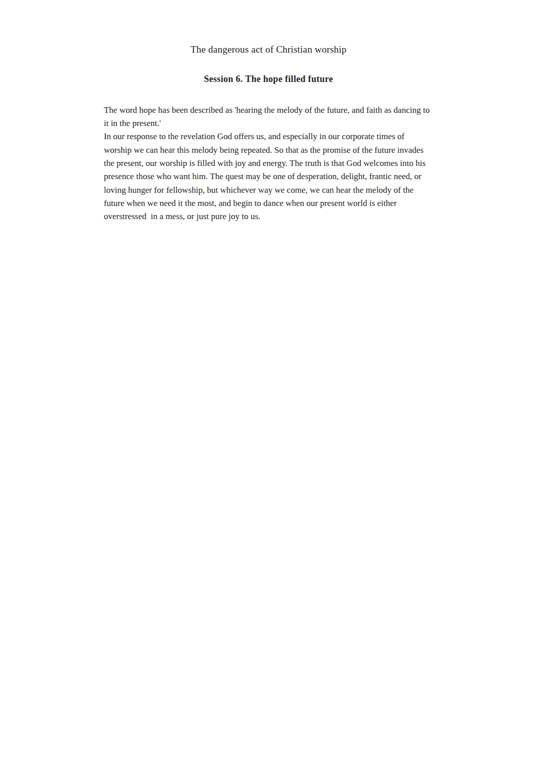The dangerous act of Christian worship
Session 6. The hope filled future
The word hope has been described as 'hearing the melody of the future, and faith as dancing to it in the present.'
In our response to the revelation God offers us, and especially in our corporate times of worship we can hear this melody being repeated. So that as the promise of the future invades the present, our worship is filled with joy and energy. The truth is that God welcomes into his presence those who want him. The quest may be one of desperation, delight, frantic need, or loving hunger for fellowship, but whichever way we come, we can hear the melody of the future when we need it the most, and begin to dance when our present world is either overstressed in a mess, or just pure joy to us.